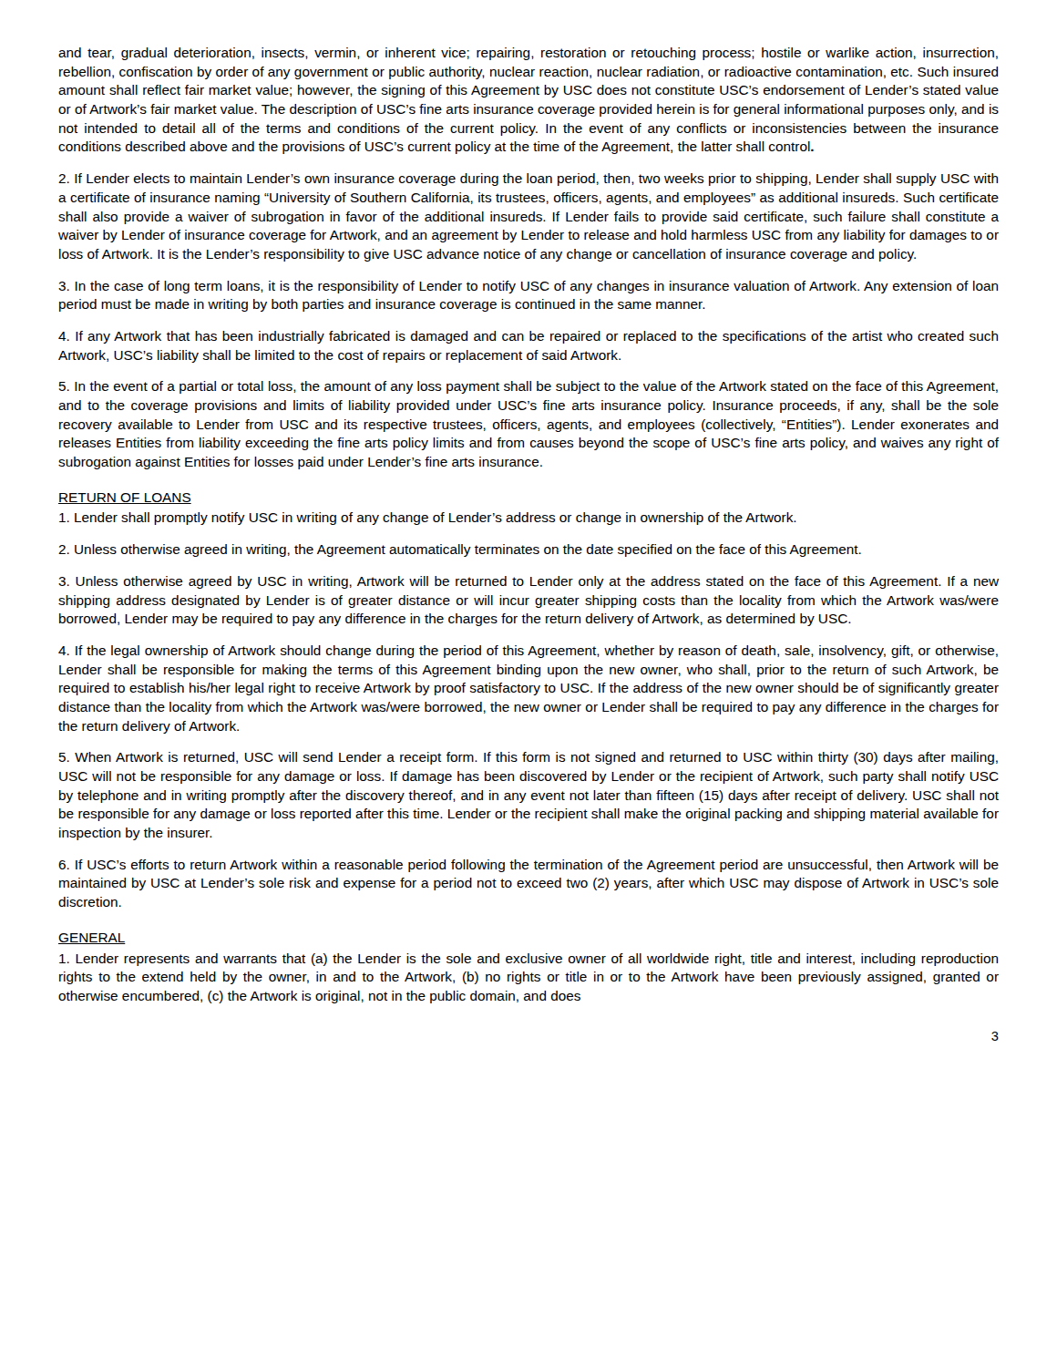and tear, gradual deterioration, insects, vermin, or inherent vice; repairing, restoration or retouching process; hostile or warlike action, insurrection, rebellion, confiscation by order of any government or public authority, nuclear reaction, nuclear radiation, or radioactive contamination, etc. Such insured amount shall reflect fair market value; however, the signing of this Agreement by USC does not constitute USC’s endorsement of Lender’s stated value or of Artwork’s fair market value. The description of USC’s fine arts insurance coverage provided herein is for general informational purposes only, and is not intended to detail all of the terms and conditions of the current policy. In the event of any conflicts or inconsistencies between the insurance conditions described above and the provisions of USC’s current policy at the time of the Agreement, the latter shall control.
2. If Lender elects to maintain Lender’s own insurance coverage during the loan period, then, two weeks prior to shipping, Lender shall supply USC with a certificate of insurance naming “University of Southern California, its trustees, officers, agents, and employees” as additional insureds. Such certificate shall also provide a waiver of subrogation in favor of the additional insureds. If Lender fails to provide said certificate, such failure shall constitute a waiver by Lender of insurance coverage for Artwork, and an agreement by Lender to release and hold harmless USC from any liability for damages to or loss of Artwork. It is the Lender’s responsibility to give USC advance notice of any change or cancellation of insurance coverage and policy.
3. In the case of long term loans, it is the responsibility of Lender to notify USC of any changes in insurance valuation of Artwork. Any extension of loan period must be made in writing by both parties and insurance coverage is continued in the same manner.
4. If any Artwork that has been industrially fabricated is damaged and can be repaired or replaced to the specifications of the artist who created such Artwork, USC’s liability shall be limited to the cost of repairs or replacement of said Artwork.
5. In the event of a partial or total loss, the amount of any loss payment shall be subject to the value of the Artwork stated on the face of this Agreement, and to the coverage provisions and limits of liability provided under USC’s fine arts insurance policy. Insurance proceeds, if any, shall be the sole recovery available to Lender from USC and its respective trustees, officers, agents, and employees (collectively, “Entities”). Lender exonerates and releases Entities from liability exceeding the fine arts policy limits and from causes beyond the scope of USC’s fine arts policy, and waives any right of subrogation against Entities for losses paid under Lender’s fine arts insurance.
RETURN OF LOANS
1. Lender shall promptly notify USC in writing of any change of Lender’s address or change in ownership of the Artwork.
2. Unless otherwise agreed in writing, the Agreement automatically terminates on the date specified on the face of this Agreement.
3. Unless otherwise agreed by USC in writing, Artwork will be returned to Lender only at the address stated on the face of this Agreement. If a new shipping address designated by Lender is of greater distance or will incur greater shipping costs than the locality from which the Artwork was/were borrowed, Lender may be required to pay any difference in the charges for the return delivery of Artwork, as determined by USC.
4. If the legal ownership of Artwork should change during the period of this Agreement, whether by reason of death, sale, insolvency, gift, or otherwise, Lender shall be responsible for making the terms of this Agreement binding upon the new owner, who shall, prior to the return of such Artwork, be required to establish his/her legal right to receive Artwork by proof satisfactory to USC. If the address of the new owner should be of significantly greater distance than the locality from which the Artwork was/were borrowed, the new owner or Lender shall be required to pay any difference in the charges for the return delivery of Artwork.
5. When Artwork is returned, USC will send Lender a receipt form. If this form is not signed and returned to USC within thirty (30) days after mailing, USC will not be responsible for any damage or loss. If damage has been discovered by Lender or the recipient of Artwork, such party shall notify USC by telephone and in writing promptly after the discovery thereof, and in any event not later than fifteen (15) days after receipt of delivery. USC shall not be responsible for any damage or loss reported after this time. Lender or the recipient shall make the original packing and shipping material available for inspection by the insurer.
6. If USC’s efforts to return Artwork within a reasonable period following the termination of the Agreement period are unsuccessful, then Artwork will be maintained by USC at Lender’s sole risk and expense for a period not to exceed two (2) years, after which USC may dispose of Artwork in USC’s sole discretion.
GENERAL
1. Lender represents and warrants that (a) the Lender is the sole and exclusive owner of all worldwide right, title and interest, including reproduction rights to the extend held by the owner, in and to the Artwork, (b) no rights or title in or to the Artwork have been previously assigned, granted or otherwise encumbered, (c) the Artwork is original, not in the public domain, and does
3